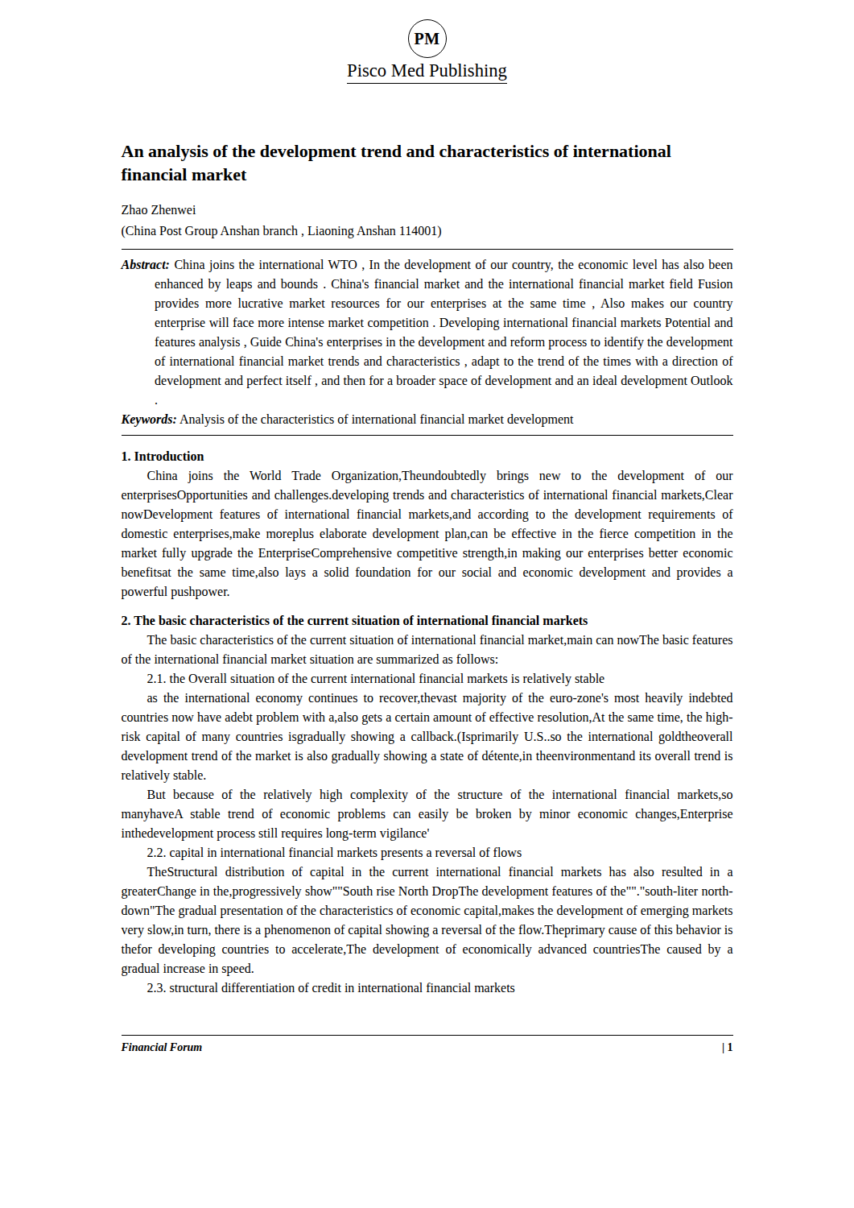PM
Pisco Med Publishing
An analysis of the development trend and characteristics of international financial market
Zhao Zhenwei
(China Post Group Anshan branch , Liaoning Anshan 114001)
Abstract: China joins the international WTO , In the development of our country, the economic level has also been enhanced by leaps and bounds . China's financial market and the international financial market field Fusion provides more lucrative market resources for our enterprises at the same time , Also makes our country enterprise will face more intense market competition . Developing international financial markets Potential and features analysis , Guide China's enterprises in the development and reform process to identify the development of international financial market trends and characteristics , adapt to the trend of the times with a direction of development and perfect itself , and then for a broader space of development and an ideal development Outlook .
Keywords: Analysis of the characteristics of international financial market development
1. Introduction
China joins the World Trade Organization,Theundoubtedly brings new to the development of our enterprisesOpportunities and challenges.developing trends and characteristics of international financial markets,Clear nowDevelopment features of international financial markets,and according to the development requirements of domestic enterprises,make moreplus elaborate development plan,can be effective in the fierce competition in the market fully upgrade the EnterpriseComprehensive competitive strength,in making our enterprises better economic benefitsat the same time,also lays a solid foundation for our social and economic development and provides a powerful pushpower.
2. The basic characteristics of the current situation of international financial markets
The basic characteristics of the current situation of international financial market,main can nowThe basic features of the international financial market situation are summarized as follows:
2.1. the Overall situation of the current international financial markets is relatively stable
as the international economy continues to recover,thevast majority of the euro-zone's most heavily indebted countries now have adebt problem with a,also gets a certain amount of effective resolution,At the same time, the high-risk capital of many countries isgradually showing a callback.(Isprimarily U.S..so the international goldtheoverall development trend of the market is also gradually showing a state of détente,in theenvironmentand its overall trend is relatively stable.
But because of the relatively high complexity of the structure of the international financial markets,so manyhaveA stable trend of economic problems can easily be broken by minor economic changes,Enterprise inthedevelopment process still requires long-term vigilance'
2.2. capital in international financial markets presents a reversal of flows
TheStructural distribution of capital in the current international financial markets has also resulted in a greaterChange in the,progressively show""South rise North DropThe development features of the""."south-liter north-down"The gradual presentation of the characteristics of economic capital,makes the development of emerging markets very slow,in turn, there is a phenomenon of capital showing a reversal of the flow.Theprimary cause of this behavior is thefor developing countries to accelerate,The development of economically advanced countriesThe caused by a gradual increase in speed.
2.3. structural differentiation of credit in international financial markets
Financial Forum | 1